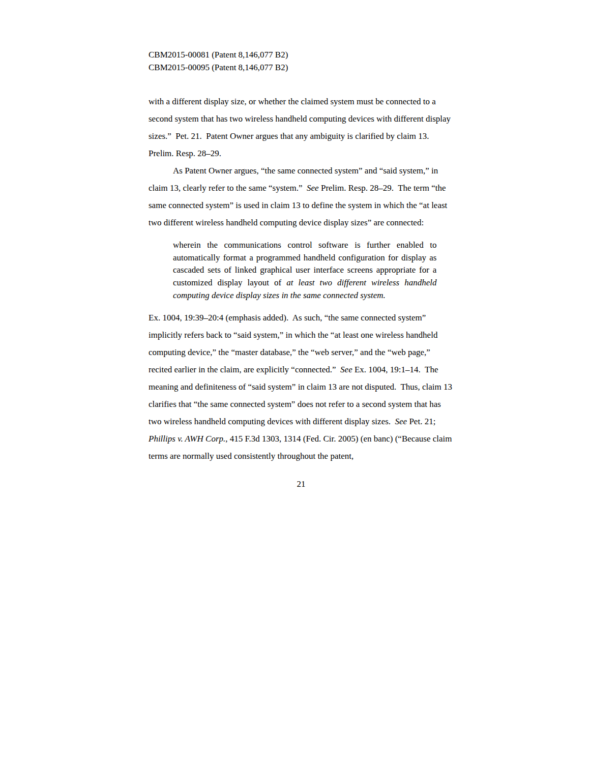CBM2015-00081 (Patent 8,146,077 B2)
CBM2015-00095 (Patent 8,146,077 B2)
with a different display size, or whether the claimed system must be connected to a second system that has two wireless handheld computing devices with different display sizes.” Pet. 21. Patent Owner argues that any ambiguity is clarified by claim 13. Prelim. Resp. 28–29.
As Patent Owner argues, “the same connected system” and “said system,” in claim 13, clearly refer to the same “system.” See Prelim. Resp. 28–29. The term “the same connected system” is used in claim 13 to define the system in which the “at least two different wireless handheld computing device display sizes” are connected:
wherein the communications control software is further enabled to automatically format a programmed handheld configuration for display as cascaded sets of linked graphical user interface screens appropriate for a customized display layout of at least two different wireless handheld computing device display sizes in the same connected system.
Ex. 1004, 19:39–20:4 (emphasis added). As such, “the same connected system” implicitly refers back to “said system,” in which the “at least one wireless handheld computing device,” the “master database,” the “web server,” and the “web page,” recited earlier in the claim, are explicitly “connected.” See Ex. 1004, 19:1–14. The meaning and definiteness of “said system” in claim 13 are not disputed. Thus, claim 13 clarifies that “the same connected system” does not refer to a second system that has two wireless handheld computing devices with different display sizes. See Pet. 21; Phillips v. AWH Corp., 415 F.3d 1303, 1314 (Fed. Cir. 2005) (en banc) (“Because claim terms are normally used consistently throughout the patent,
21